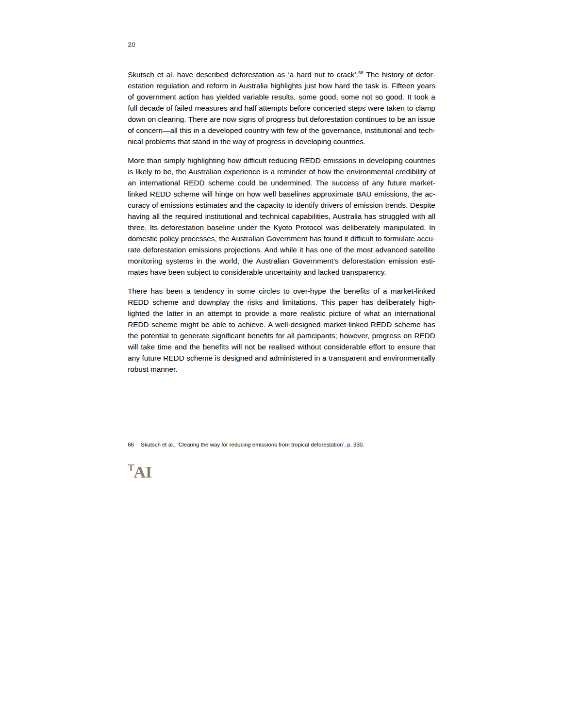20
Skutsch et al. have described deforestation as ‘a hard nut to crack’.66 The history of deforestation regulation and reform in Australia highlights just how hard the task is. Fifteen years of government action has yielded variable results, some good, some not so good. It took a full decade of failed measures and half attempts before concerted steps were taken to clamp down on clearing. There are now signs of progress but deforestation continues to be an issue of concern—all this in a developed country with few of the governance, institutional and technical problems that stand in the way of progress in developing countries.
More than simply highlighting how difficult reducing REDD emissions in developing countries is likely to be, the Australian experience is a reminder of how the environmental credibility of an international REDD scheme could be undermined. The success of any future market-linked REDD scheme will hinge on how well baselines approximate BAU emissions, the accuracy of emissions estimates and the capacity to identify drivers of emission trends. Despite having all the required institutional and technical capabilities, Australia has struggled with all three. Its deforestation baseline under the Kyoto Protocol was deliberately manipulated. In domestic policy processes, the Australian Government has found it difficult to formulate accurate deforestation emissions projections. And while it has one of the most advanced satellite monitoring systems in the world, the Australian Government’s deforestation emission estimates have been subject to considerable uncertainty and lacked transparency.
There has been a tendency in some circles to over-hype the benefits of a market-linked REDD scheme and downplay the risks and limitations. This paper has deliberately highlighted the latter in an attempt to provide a more realistic picture of what an international REDD scheme might be able to achieve. A well-designed market-linked REDD scheme has the potential to generate significant benefits for all participants; however, progress on REDD will take time and the benefits will not be realised without considerable effort to ensure that any future REDD scheme is designed and administered in a transparent and environmentally robust manner.
66 Skutsch et al., ‘Clearing the way for reducing emissions from tropical deforestation’, p. 330.
TAI